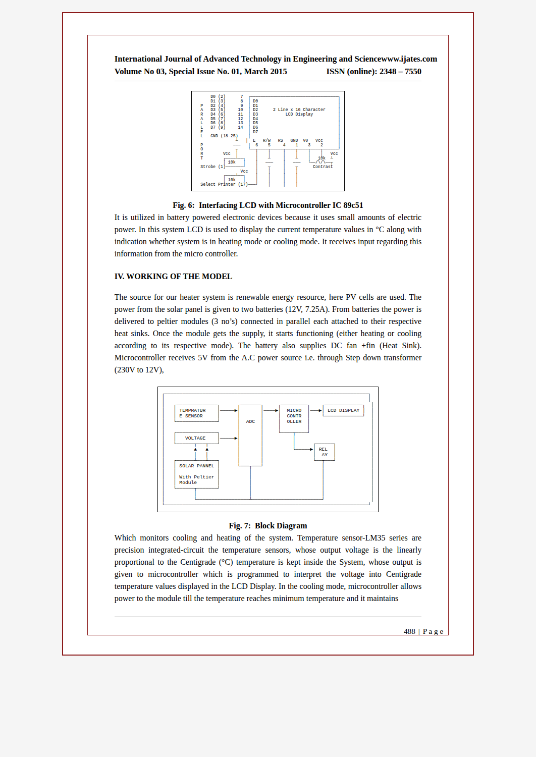International Journal of Advanced Technology in Engineering and Science www.ijates.com
Volume No 03, Special Issue No. 01, March 2015 ISSN (online): 2348 – 7550
      D0 (2)      7  ┌───────────────────────────────────┐
      D1 (3)      8  │ D0                                │
  P   D2 (4)      9  │ D1                                │
  A   D3 (5)     10  │ D2      2 Line x 16 Character     │
  R   D4 (6)     11  │ D3           LCD Display          │
  A   D5 (7)     12  │ D4                                │
  L   D6 (8)     13  │ D5                                │
  L   D7 (9)     14  │ D6                                │
  E                  │ D7                                │
  L   GND (18-25)    │                                   │
                ┴   │  E   R/W   RS   GND  V0   Vcc      │
  P            ───   │  6    5     4    1    3    2      │
  O             ┬    └──┬────┬─────┬────┬────┬────┬──────┘
  R        Vcc  │       │    │     │    │    │    │   Vcc
  T        ┌────┴──┐    │    ┴     │    ┴    │   10k  ┴
           │ 10k   │    │   ───    │   ───   └──/\/\──┬
  Strobe (1)───────┘    │    ┬     │    ┬      Contrast
                  Vcc   │    │     │    │
           ┌────┴──┐    │    │     │    │
           │ 10k   │    │    │     │    │
  Select Printer (17)───┘    │     │    │
Fig. 6: Interfacing LCD with Microcontroller IC 89c51
It is utilized in battery powered electronic devices because it uses small amounts of electric power. In this system LCD is used to display the current temperature values in °C along with indication whether system is in heating mode or cooling mode. It receives input regarding this information from the micro controller.
IV. WORKING OF THE MODEL
The source for our heater system is renewable energy resource, here PV cells are used. The power from the solar panel is given to two batteries (12V, 7.25A). From batteries the power is delivered to peltier modules (3 no’s) connected in parallel each attached to their respective heat sinks. Once the module gets the supply, it starts functioning (either heating or cooling according to its respective mode). The battery also supplies DC fan +fin (Heat Sink). Microcontroller receives 5V from the A.C power source i.e. through Step down transformer (230V to 12V),
┌──────────────────────────────────────────────────────────────────────┐
│                                                                      │
│   ┌──────────────┐      ┌───────┐     ┌─────────┐    ┌─────────────┐  │
│   │ TEMPRATUR    │─────▶│       │────▶│  MICRO  │───▶│ LCD DISPLAY │  │
│   │ E SENSOR     │      │       │     │  CONTR  │    └─────────────┘  │
│   └──────────────┘      │  ADC  │     │  OLLER  │                     │
│                         │       │     │         │                     │
│   ┌──────────────┐      │       │     └────┬────┘                     │
│   │   VOLTAGE    │─────▶│       │          │                          │
│   └──────┬───┬───┘      │       │          │      ┌──────┐            │
│          ▲   ▲          │       │          └─────▶│ REL  │            │
│          │   │          │       │                 │  AY  │            │
│   ┌──────┴───┴───┐      │       │                 └──┬───┘            │
│   │ SOLAR PANNEL │      └───┬───┘                    │                │
│   │              │          │                        │                │
│   │ With Peltier │          │                        │                │
│   │ Module       │          │                        │                │
│   └──────┬───────┘          │                        │                │
│          │                  │                        │                │
│          └──────────────────┴────────────────────────┘                │
└──────────────────────────────────────────────────────────────────────┘
Fig. 7: Block Diagram
Which monitors cooling and heating of the system. Temperature sensor-LM35 series are precision integrated-circuit the temperature sensors, whose output voltage is the linearly proportional to the Centigrade (°C) temperature is kept inside the System, whose output is given to microcontroller which is programmed to interpret the voltage into Centigrade temperature values displayed in the LCD Display. In the cooling mode, microcontroller allows power to the module till the temperature reaches minimum temperature and it maintains
488 | P a g e